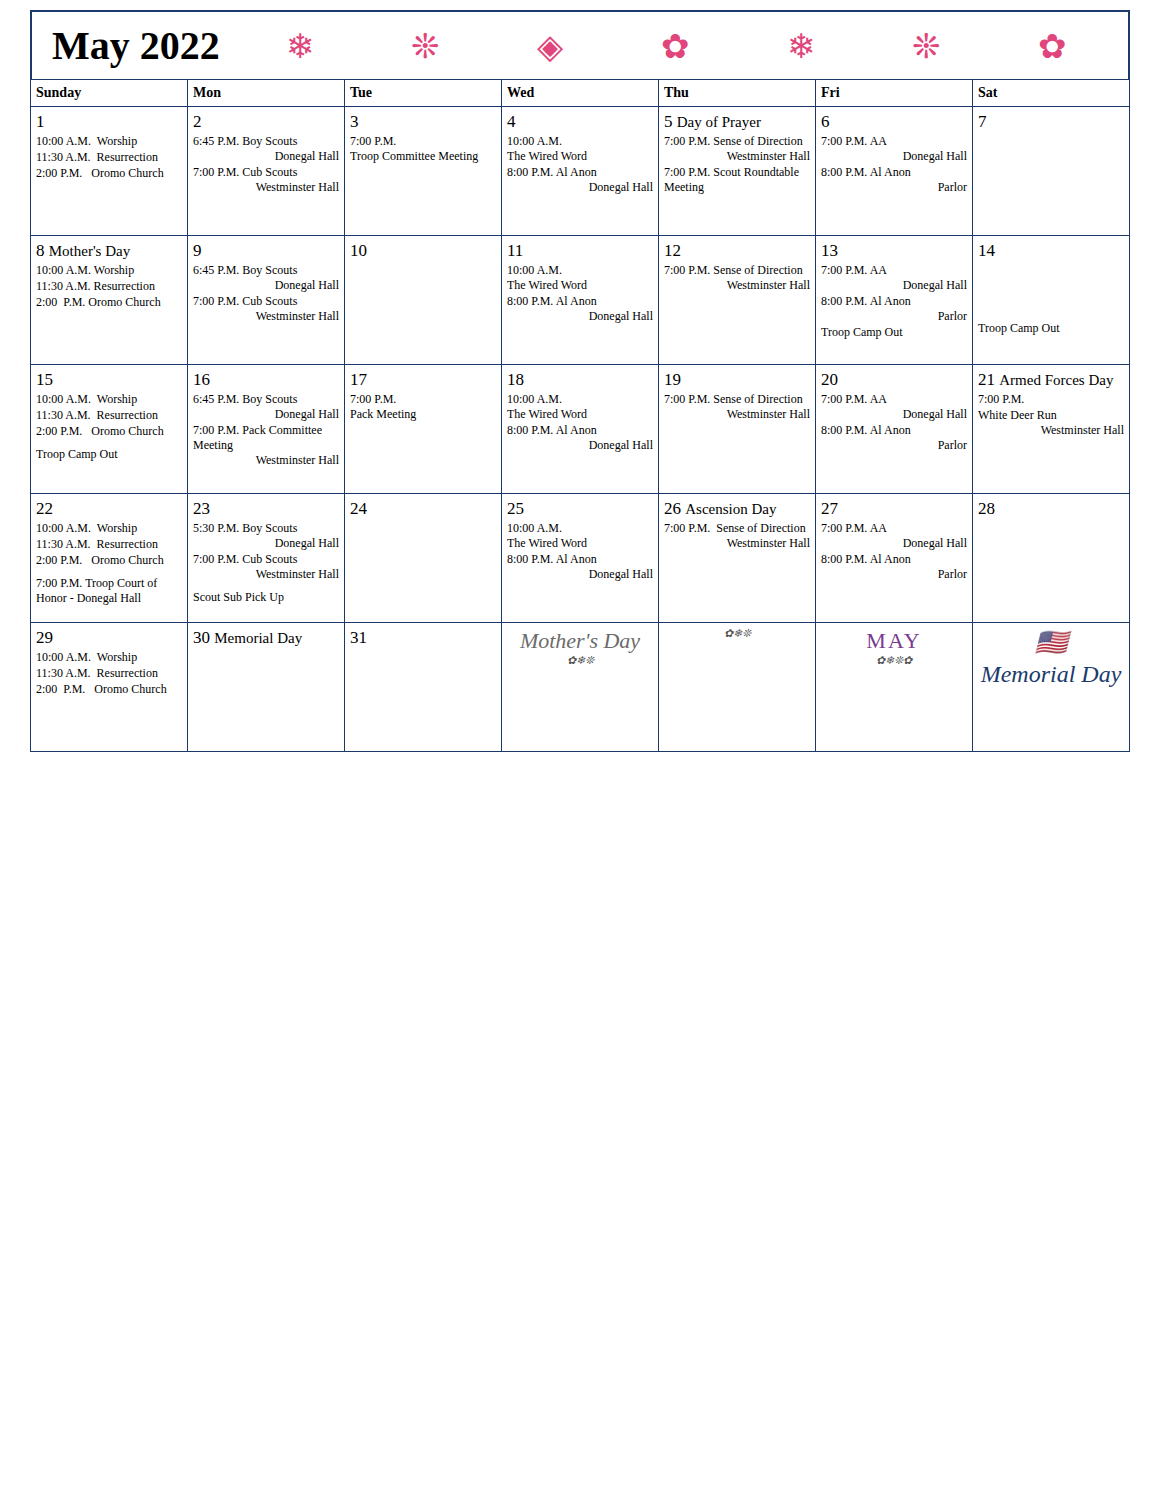May 2022
❄❊◈✿❄❊✿
| Sunday | Mon | Tue | Wed | Thu | Fri | Sat |
| --- | --- | --- | --- | --- | --- | --- |
| 1 10:00 A.M. Worship 11:30 A.M. Resurrection 2:00 P.M. Oromo Church | 2 6:45 P.M. Boy Scouts Donegal Hall 7:00 P.M. Cub Scouts Westminster Hall | 3 7:00 P.M. Troop Committee Meeting | 4 10:00 A.M. The Wired Word 8:00 P.M. Al Anon Donegal Hall | 5 Day of Prayer 7:00 P.M. Sense of Direction Westminster Hall 7:00 P.M. Scout Roundtable Meeting | 6 7:00 P.M. AA Donegal Hall 8:00 P.M. Al Anon Parlor | 7 |
| 8 Mother's Day 10:00 A.M. Worship 11:30 A.M. Resurrection 2:00 P.M. Oromo Church | 9 6:45 P.M. Boy Scouts Donegal Hall 7:00 P.M. Cub Scouts Westminster Hall | 10 | 11 10:00 A.M. The Wired Word 8:00 P.M. Al Anon Donegal Hall | 12 7:00 P.M. Sense of Direction Westminster Hall | 13 7:00 P.M. AA Donegal Hall 8:00 P.M. Al Anon Parlor Troop Camp Out | 14 Troop Camp Out |
| 15 10:00 A.M. Worship 11:30 A.M. Resurrection 2:00 P.M. Oromo Church Troop Camp Out | 16 6:45 P.M. Boy Scouts Donegal Hall 7:00 P.M. Pack Committee Meeting Westminster Hall | 17 7:00 P.M. Pack Meeting | 18 10:00 A.M. The Wired Word 8:00 P.M. Al Anon Donegal Hall | 19 7:00 P.M. Sense of Direction Westminster Hall | 20 7:00 P.M. AA Donegal Hall 8:00 P.M. Al Anon Parlor | 21 Armed Forces Day 7:00 P.M. White Deer Run Westminster Hall |
| 22 10:00 A.M. Worship 11:30 A.M. Resurrection 2:00 P.M. Oromo Church 7:00 P.M. Troop Court of Honor - Donegal Hall | 23 5:30 P.M. Boy Scouts Donegal Hall 7:00 P.M. Cub Scouts Westminster Hall Scout Sub Pick Up | 24 | 25 10:00 A.M. The Wired Word 8:00 P.M. Al Anon Donegal Hall | 26 Ascension Day 7:00 P.M. Sense of Direction Westminster Hall | 27 7:00 P.M. AA Donegal Hall 8:00 P.M. Al Anon Parlor | 28 |
| 29 10:00 A.M. Worship 11:30 A.M. Resurrection 2:00 P.M. Oromo Church | 30 Memorial Day | 31 | Mother's Day ✿❄❊ | ✿❄❊ | MAY ✿❄❊✿ | 🇺🇸 Memorial Day |